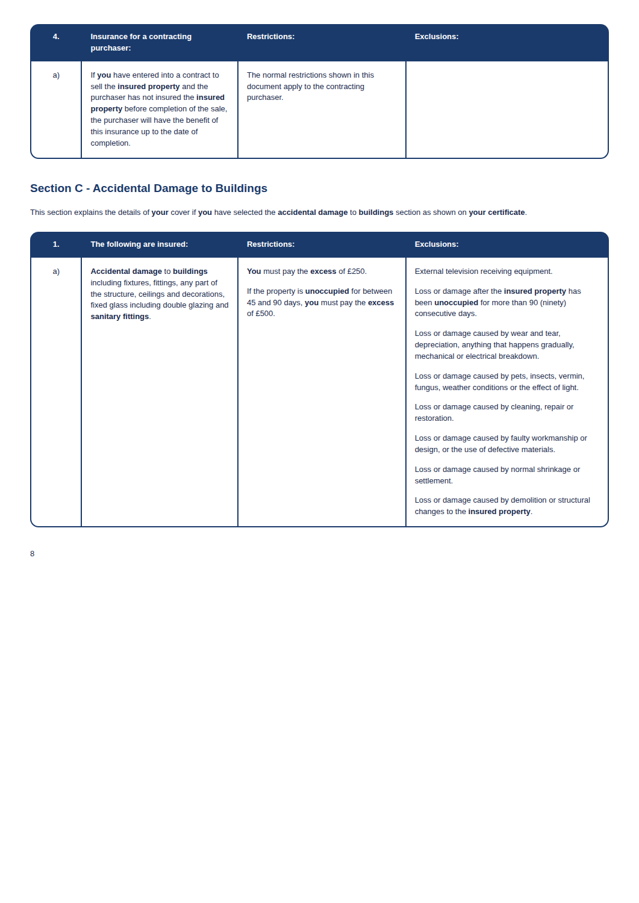| 4. | Insurance for a contracting purchaser: | Restrictions: | Exclusions: |
| --- | --- | --- | --- |
| a) | If you have entered into a contract to sell the insured property and the purchaser has not insured the insured property before completion of the sale, the purchaser will have the benefit of this insurance up to the date of completion. | The normal restrictions shown in this document apply to the contracting purchaser. | |
Section C - Accidental Damage to Buildings
This section explains the details of your cover if you have selected the accidental damage to buildings section as shown on your certificate.
| 1. | The following are insured: | Restrictions: | Exclusions: |
| --- | --- | --- | --- |
| a) | Accidental damage to buildings including fixtures, fittings, any part of the structure, ceilings and decorations, fixed glass including double glazing and sanitary fittings . | You must pay the excess of £250. If the property is unoccupied for between 45 and 90 days, you must pay the excess of £500. | External television receiving equipment. Loss or damage after the insured property has been unoccupied for more than 90 (ninety) consecutive days. Loss or damage caused by wear and tear, depreciation, anything that happens gradually, mechanical or electrical breakdown. Loss or damage caused by pets, insects, vermin, fungus, weather conditions or the effect of light. Loss or damage caused by cleaning, repair or restoration. Loss or damage caused by faulty workmanship or design, or the use of defective materials. Loss or damage caused by normal shrinkage or settlement. Loss or damage caused by demolition or structural changes to the insured property . |
8